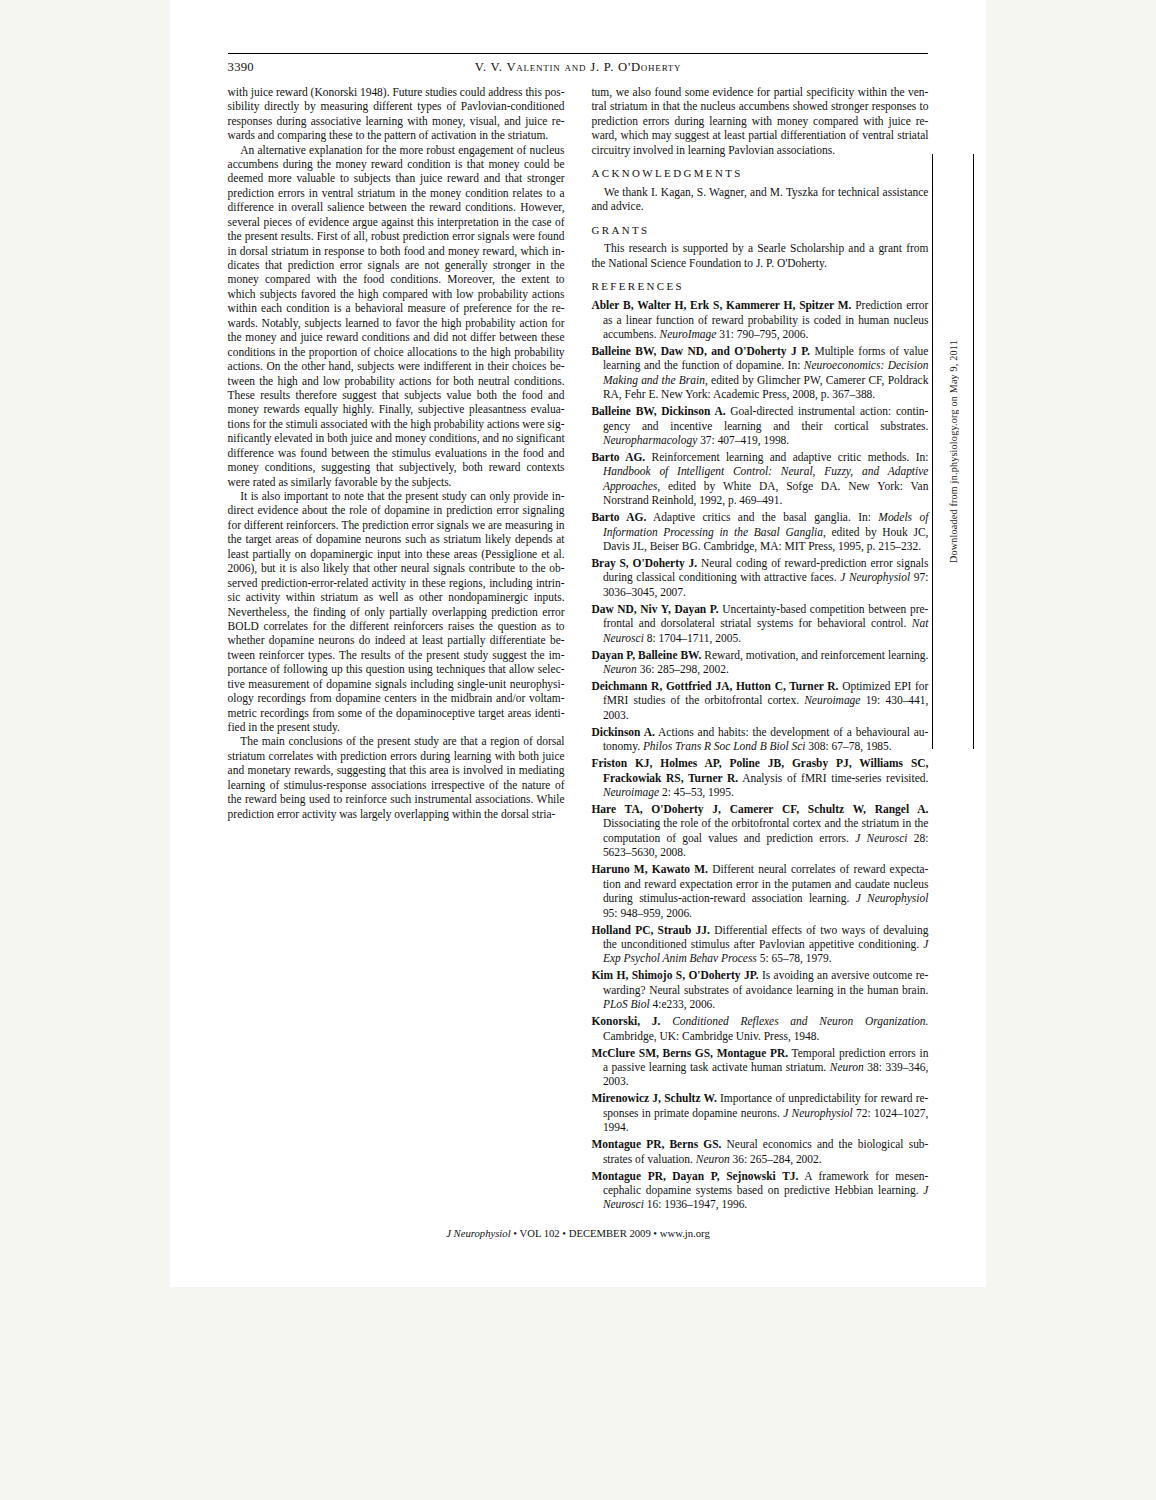3390
V. V. Valentin and J. P. O'Doherty
with juice reward (Konorski 1948). Future studies could address this possibility directly by measuring different types of Pavlovian-conditioned responses during associative learning with money, visual, and juice rewards and comparing these to the pattern of activation in the striatum.
An alternative explanation for the more robust engagement of nucleus accumbens during the money reward condition is that money could be deemed more valuable to subjects than juice reward and that stronger prediction errors in ventral striatum in the money condition relates to a difference in overall salience between the reward conditions. However, several pieces of evidence argue against this interpretation in the case of the present results. First of all, robust prediction error signals were found in dorsal striatum in response to both food and money reward, which indicates that prediction error signals are not generally stronger in the money compared with the food conditions. Moreover, the extent to which subjects favored the high compared with low probability actions within each condition is a behavioral measure of preference for the rewards. Notably, subjects learned to favor the high probability action for the money and juice reward conditions and did not differ between these conditions in the proportion of choice allocations to the high probability actions. On the other hand, subjects were indifferent in their choices between the high and low probability actions for both neutral conditions. These results therefore suggest that subjects value both the food and money rewards equally highly. Finally, subjective pleasantness evaluations for the stimuli associated with the high probability actions were significantly elevated in both juice and money conditions, and no significant difference was found between the stimulus evaluations in the food and money conditions, suggesting that subjectively, both reward contexts were rated as similarly favorable by the subjects.
It is also important to note that the present study can only provide indirect evidence about the role of dopamine in prediction error signaling for different reinforcers. The prediction error signals we are measuring in the target areas of dopamine neurons such as striatum likely depends at least partially on dopaminergic input into these areas (Pessiglione et al. 2006), but it is also likely that other neural signals contribute to the observed prediction-error-related activity in these regions, including intrinsic activity within striatum as well as other nondopaminergic inputs. Nevertheless, the finding of only partially overlapping prediction error BOLD correlates for the different reinforcers raises the question as to whether dopamine neurons do indeed at least partially differentiate between reinforcer types. The results of the present study suggest the importance of following up this question using techniques that allow selective measurement of dopamine signals including single-unit neurophysiology recordings from dopamine centers in the midbrain and/or voltammetric recordings from some of the dopaminoceptive target areas identified in the present study.
The main conclusions of the present study are that a region of dorsal striatum correlates with prediction errors during learning with both juice and monetary rewards, suggesting that this area is involved in mediating learning of stimulus-response associations irrespective of the nature of the reward being used to reinforce such instrumental associations. While prediction error activity was largely overlapping within the dorsal stria-
tum, we also found some evidence for partial specificity within the ventral striatum in that the nucleus accumbens showed stronger responses to prediction errors during learning with money compared with juice reward, which may suggest at least partial differentiation of ventral striatal circuitry involved in learning Pavlovian associations.
Acknowledgments
We thank I. Kagan, S. Wagner, and M. Tyszka for technical assistance and advice.
Grants
This research is supported by a Searle Scholarship and a grant from the National Science Foundation to J. P. O'Doherty.
References
Abler B, Walter H, Erk S, Kammerer H, Spitzer M. Prediction error as a linear function of reward probability is coded in human nucleus accumbens. NeuroImage 31: 790–795, 2006.
Balleine BW, Daw ND, and O'Doherty J P. Multiple forms of value learning and the function of dopamine. In: Neuroeconomics: Decision Making and the Brain, edited by Glimcher PW, Camerer CF, Poldrack RA, Fehr E. New York: Academic Press, 2008, p. 367–388.
Balleine BW, Dickinson A. Goal-directed instrumental action: contingency and incentive learning and their cortical substrates. Neuropharmacology 37: 407–419, 1998.
Barto AG. Reinforcement learning and adaptive critic methods. In: Handbook of Intelligent Control: Neural, Fuzzy, and Adaptive Approaches, edited by White DA, Sofge DA. New York: Van Norstrand Reinhold, 1992, p. 469–491.
Barto AG. Adaptive critics and the basal ganglia. In: Models of Information Processing in the Basal Ganglia, edited by Houk JC, Davis JL, Beiser BG. Cambridge, MA: MIT Press, 1995, p. 215–232.
Bray S, O'Doherty J. Neural coding of reward-prediction error signals during classical conditioning with attractive faces. J Neurophysiol 97: 3036–3045, 2007.
Daw ND, Niv Y, Dayan P. Uncertainty-based competition between prefrontal and dorsolateral striatal systems for behavioral control. Nat Neurosci 8: 1704–1711, 2005.
Dayan P, Balleine BW. Reward, motivation, and reinforcement learning. Neuron 36: 285–298, 2002.
Deichmann R, Gottfried JA, Hutton C, Turner R. Optimized EPI for fMRI studies of the orbitofrontal cortex. Neuroimage 19: 430–441, 2003.
Dickinson A. Actions and habits: the development of a behavioural autonomy. Philos Trans R Soc Lond B Biol Sci 308: 67–78, 1985.
Friston KJ, Holmes AP, Poline JB, Grasby PJ, Williams SC, Frackowiak RS, Turner R. Analysis of fMRI time-series revisited. Neuroimage 2: 45–53, 1995.
Hare TA, O'Doherty J, Camerer CF, Schultz W, Rangel A. Dissociating the role of the orbitofrontal cortex and the striatum in the computation of goal values and prediction errors. J Neurosci 28: 5623–5630, 2008.
Haruno M, Kawato M. Different neural correlates of reward expectation and reward expectation error in the putamen and caudate nucleus during stimulus-action-reward association learning. J Neurophysiol 95: 948–959, 2006.
Holland PC, Straub JJ. Differential effects of two ways of devaluing the unconditioned stimulus after Pavlovian appetitive conditioning. J Exp Psychol Anim Behav Process 5: 65–78, 1979.
Kim H, Shimojo S, O'Doherty JP. Is avoiding an aversive outcome rewarding? Neural substrates of avoidance learning in the human brain. PLoS Biol 4:e233, 2006.
Konorski, J. Conditioned Reflexes and Neuron Organization. Cambridge, UK: Cambridge Univ. Press, 1948.
McClure SM, Berns GS, Montague PR. Temporal prediction errors in a passive learning task activate human striatum. Neuron 38: 339–346, 2003.
Mirenowicz J, Schultz W. Importance of unpredictability for reward responses in primate dopamine neurons. J Neurophysiol 72: 1024–1027, 1994.
Montague PR, Berns GS. Neural economics and the biological substrates of valuation. Neuron 36: 265–284, 2002.
Montague PR, Dayan P, Sejnowski TJ. A framework for mesencephalic dopamine systems based on predictive Hebbian learning. J Neurosci 16: 1936–1947, 1996.
J Neurophysiol • VOL 102 • DECEMBER 2009 • www.jn.org
Downloaded from jn.physiology.org on May 9, 2011